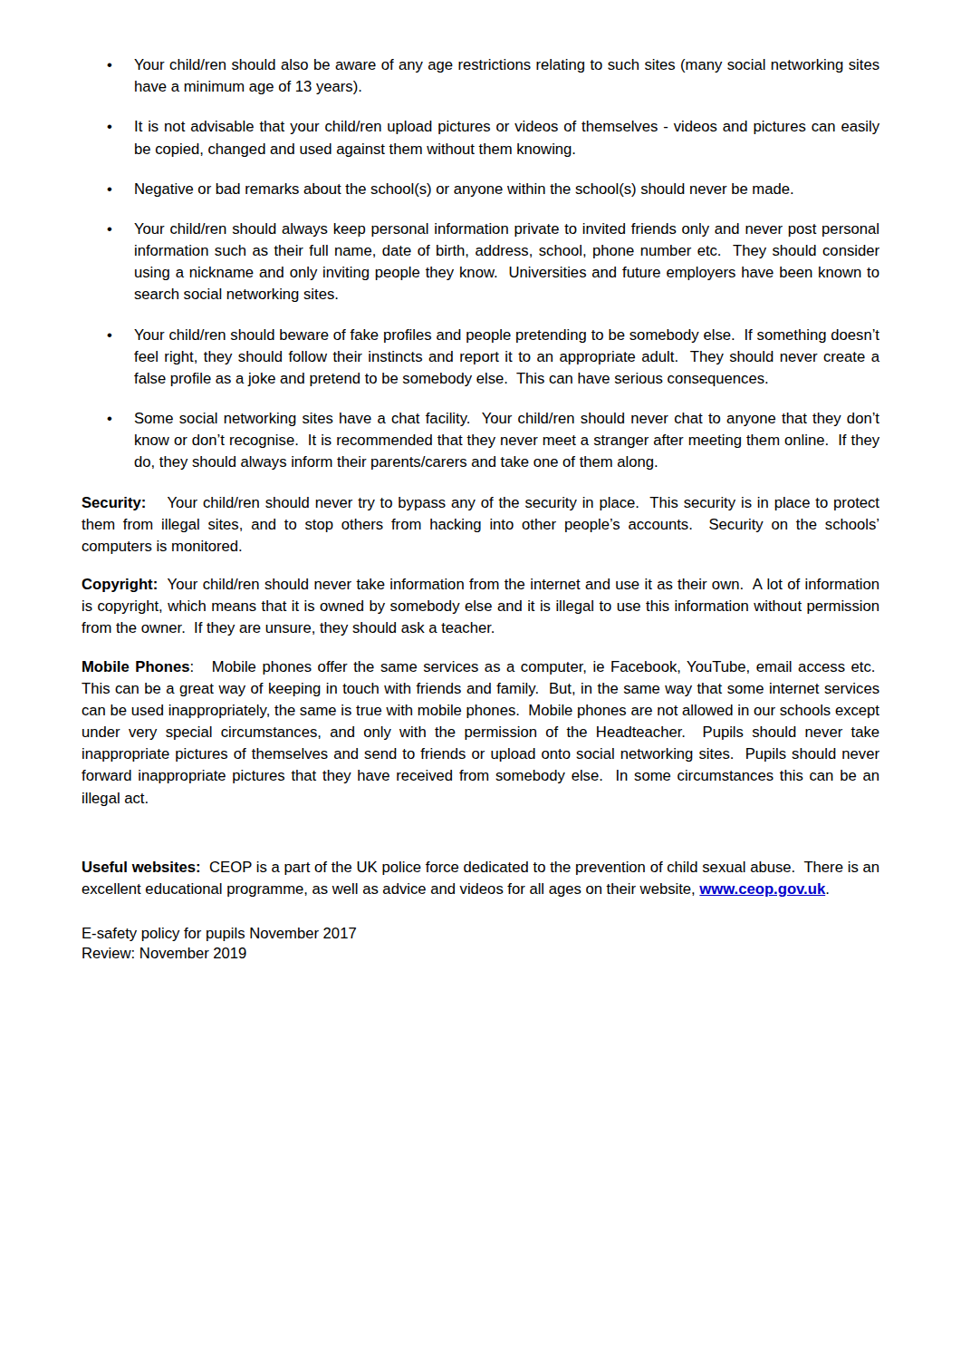Your child/ren should also be aware of any age restrictions relating to such sites (many social networking sites have a minimum age of 13 years).
It is not advisable that your child/ren upload pictures or videos of themselves - videos and pictures can easily be copied, changed and used against them without them knowing.
Negative or bad remarks about the school(s) or anyone within the school(s) should never be made.
Your child/ren should always keep personal information private to invited friends only and never post personal information such as their full name, date of birth, address, school, phone number etc. They should consider using a nickname and only inviting people they know. Universities and future employers have been known to search social networking sites.
Your child/ren should beware of fake profiles and people pretending to be somebody else. If something doesn’t feel right, they should follow their instincts and report it to an appropriate adult. They should never create a false profile as a joke and pretend to be somebody else. This can have serious consequences.
Some social networking sites have a chat facility. Your child/ren should never chat to anyone that they don’t know or don’t recognise. It is recommended that they never meet a stranger after meeting them online. If they do, they should always inform their parents/carers and take one of them along.
Security: Your child/ren should never try to bypass any of the security in place. This security is in place to protect them from illegal sites, and to stop others from hacking into other people’s accounts. Security on the schools’ computers is monitored.
Copyright: Your child/ren should never take information from the internet and use it as their own. A lot of information is copyright, which means that it is owned by somebody else and it is illegal to use this information without permission from the owner. If they are unsure, they should ask a teacher.
Mobile Phones: Mobile phones offer the same services as a computer, ie Facebook, YouTube, email access etc. This can be a great way of keeping in touch with friends and family. But, in the same way that some internet services can be used inappropriately, the same is true with mobile phones. Mobile phones are not allowed in our schools except under very special circumstances, and only with the permission of the Headteacher. Pupils should never take inappropriate pictures of themselves and send to friends or upload onto social networking sites. Pupils should never forward inappropriate pictures that they have received from somebody else. In some circumstances this can be an illegal act.
Useful websites: CEOP is a part of the UK police force dedicated to the prevention of child sexual abuse. There is an excellent educational programme, as well as advice and videos for all ages on their website, www.ceop.gov.uk.
E-safety policy for pupils November 2017
Review: November 2019